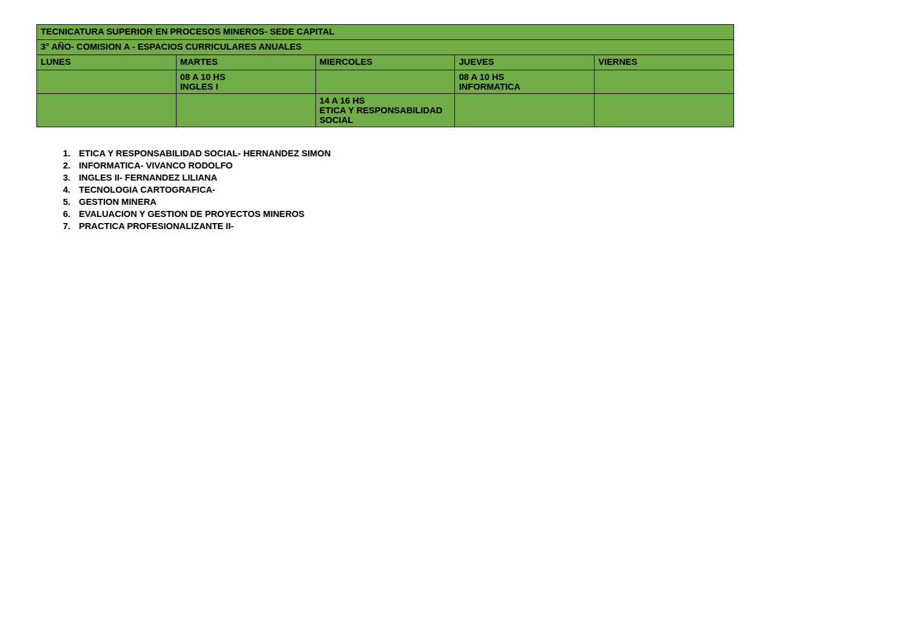| TECNICATURA SUPERIOR EN PROCESOS MINEROS- SEDE CAPITAL |
| 3° AÑO- COMISION A - ESPACIOS CURRICULARES ANUALES |
| LUNES | MARTES | MIERCOLES | JUEVES | VIERNES |
| | 08 A 10 HS INGLES I | | 08 A 10 HS INFORMATICA | |
| | | 14 A 16 HS ETICA Y RESPONSABILIDAD SOCIAL | | |
ETICA Y RESPONSABILIDAD SOCIAL- HERNANDEZ SIMON
INFORMATICA- VIVANCO RODOLFO
INGLES II- FERNANDEZ LILIANA
TECNOLOGIA CARTOGRAFICA-
GESTION MINERA
EVALUACION Y GESTION DE PROYECTOS MINEROS
PRACTICA PROFESIONALIZANTE II-